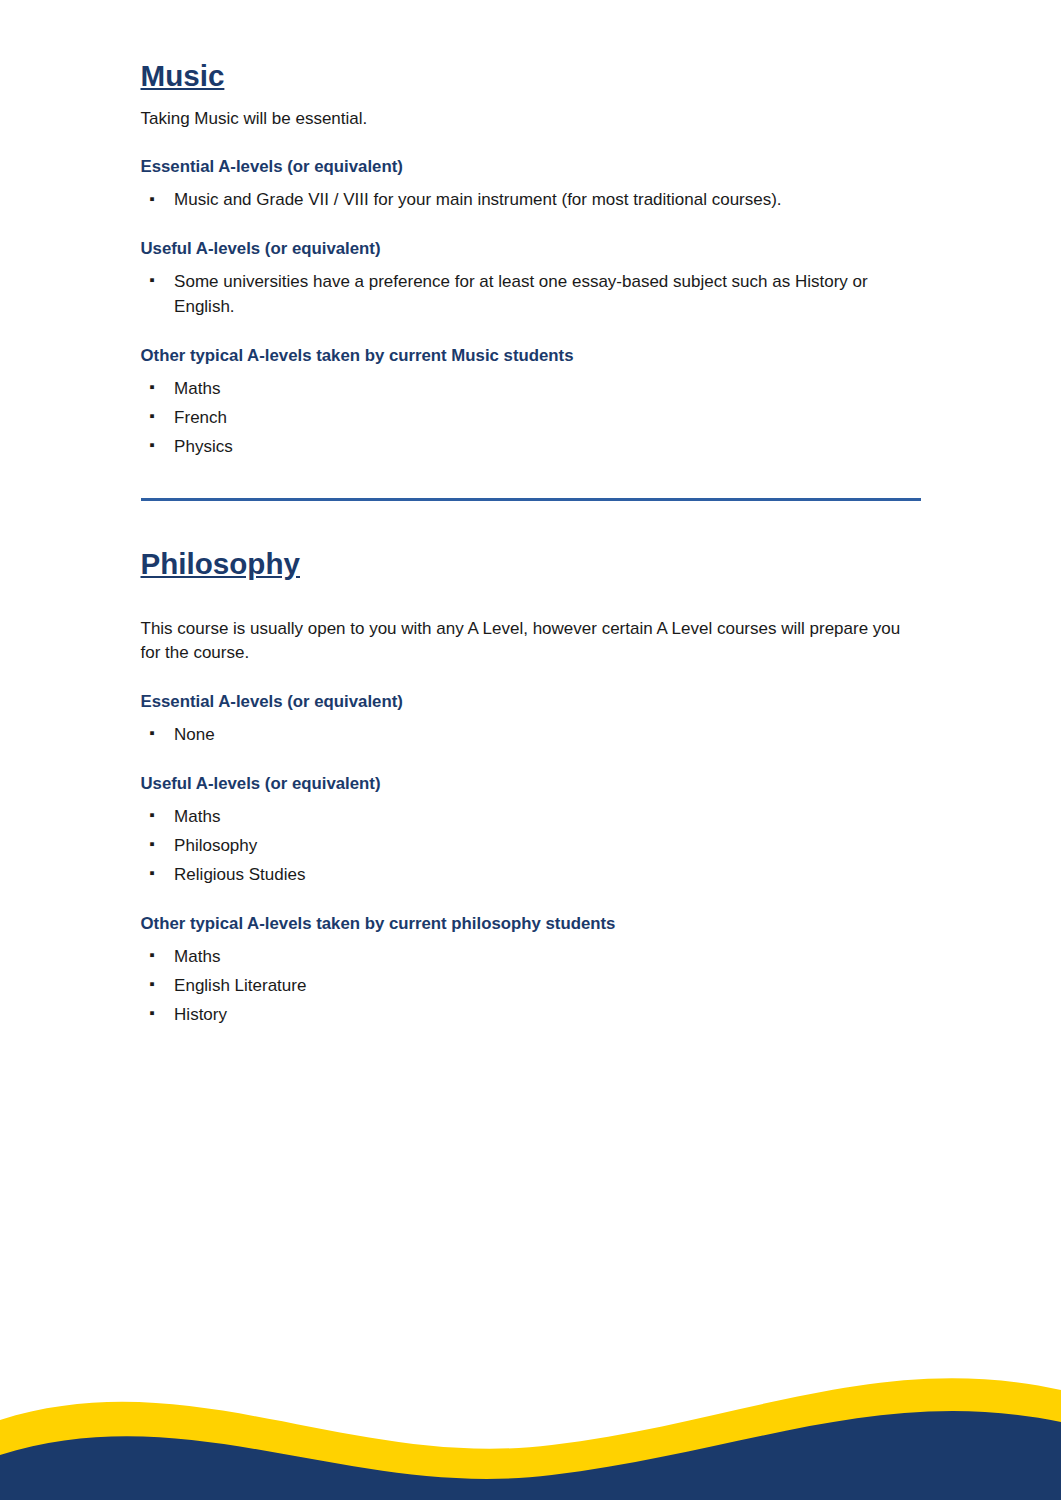Music
Taking Music will be essential.
Essential A-levels (or equivalent)
Music and Grade VII / VIII for your main instrument (for most traditional courses).
Useful A-levels (or equivalent)
Some universities have a preference for at least one essay-based subject such as History or English.
Other typical A-levels taken by current Music students
Maths
French
Physics
Philosophy
This course is usually open to you with any A Level, however certain A Level courses will prepare you for the course.
Essential A-levels (or equivalent)
None
Useful A-levels (or equivalent)
Maths
Philosophy
Religious Studies
Other typical A-levels taken by current philosophy students
Maths
English Literature
History